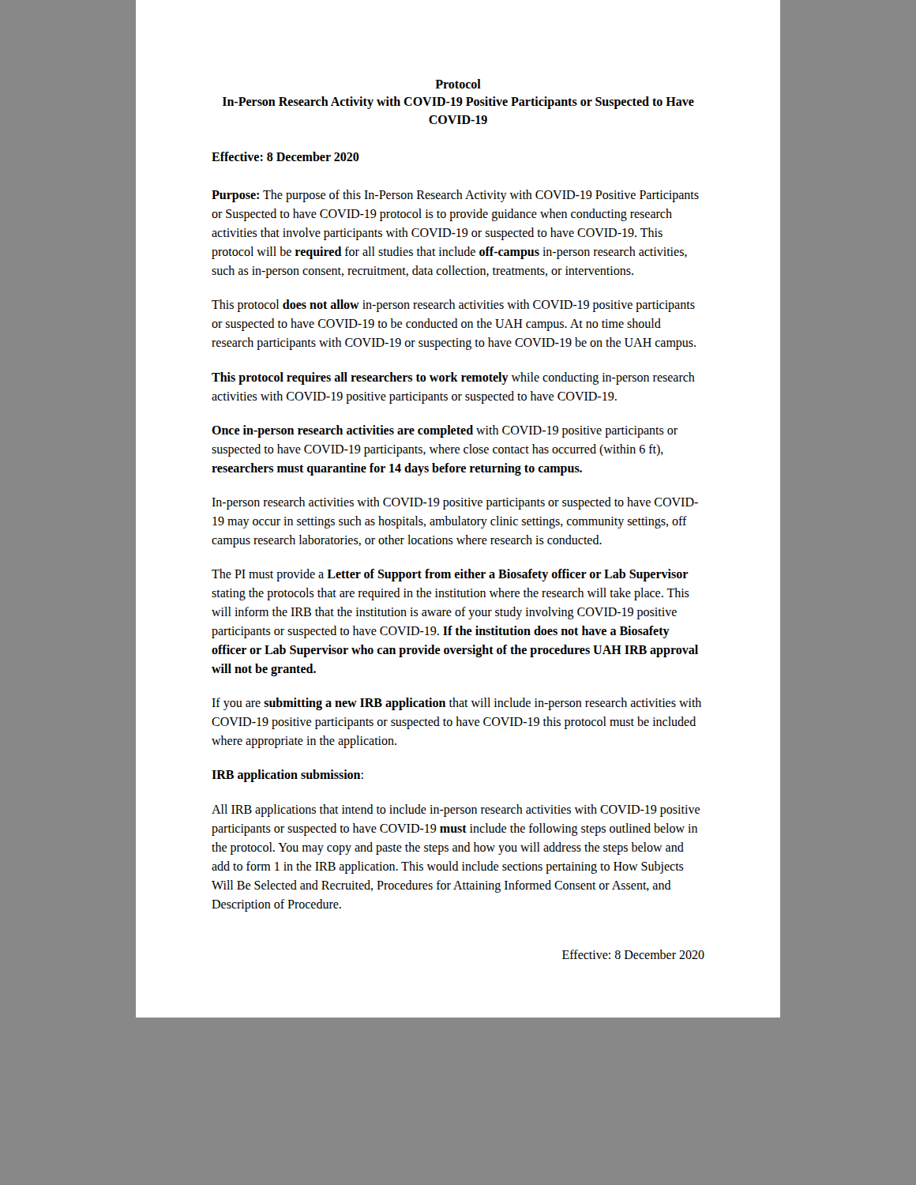Protocol
In-Person Research Activity with COVID-19 Positive Participants or Suspected to Have COVID-19
Effective: 8 December 2020
Purpose: The purpose of this In-Person Research Activity with COVID-19 Positive Participants or Suspected to have COVID-19 protocol is to provide guidance when conducting research activities that involve participants with COVID-19 or suspected to have COVID-19. This protocol will be required for all studies that include off-campus in-person research activities, such as in-person consent, recruitment, data collection, treatments, or interventions.
This protocol does not allow in-person research activities with COVID-19 positive participants or suspected to have COVID-19 to be conducted on the UAH campus. At no time should research participants with COVID-19 or suspecting to have COVID-19 be on the UAH campus.
This protocol requires all researchers to work remotely while conducting in-person research activities with COVID-19 positive participants or suspected to have COVID-19.
Once in-person research activities are completed with COVID-19 positive participants or suspected to have COVID-19 participants, where close contact has occurred (within 6 ft), researchers must quarantine for 14 days before returning to campus.
In-person research activities with COVID-19 positive participants or suspected to have COVID-19 may occur in settings such as hospitals, ambulatory clinic settings, community settings, off campus research laboratories, or other locations where research is conducted.
The PI must provide a Letter of Support from either a Biosafety officer or Lab Supervisor stating the protocols that are required in the institution where the research will take place. This will inform the IRB that the institution is aware of your study involving COVID-19 positive participants or suspected to have COVID-19. If the institution does not have a Biosafety officer or Lab Supervisor who can provide oversight of the procedures UAH IRB approval will not be granted.
If you are submitting a new IRB application that will include in-person research activities with COVID-19 positive participants or suspected to have COVID-19 this protocol must be included where appropriate in the application.
IRB application submission:
All IRB applications that intend to include in-person research activities with COVID-19 positive participants or suspected to have COVID-19 must include the following steps outlined below in the protocol. You may copy and paste the steps and how you will address the steps below and add to form 1 in the IRB application. This would include sections pertaining to How Subjects Will Be Selected and Recruited, Procedures for Attaining Informed Consent or Assent, and Description of Procedure.
Effective: 8 December 2020